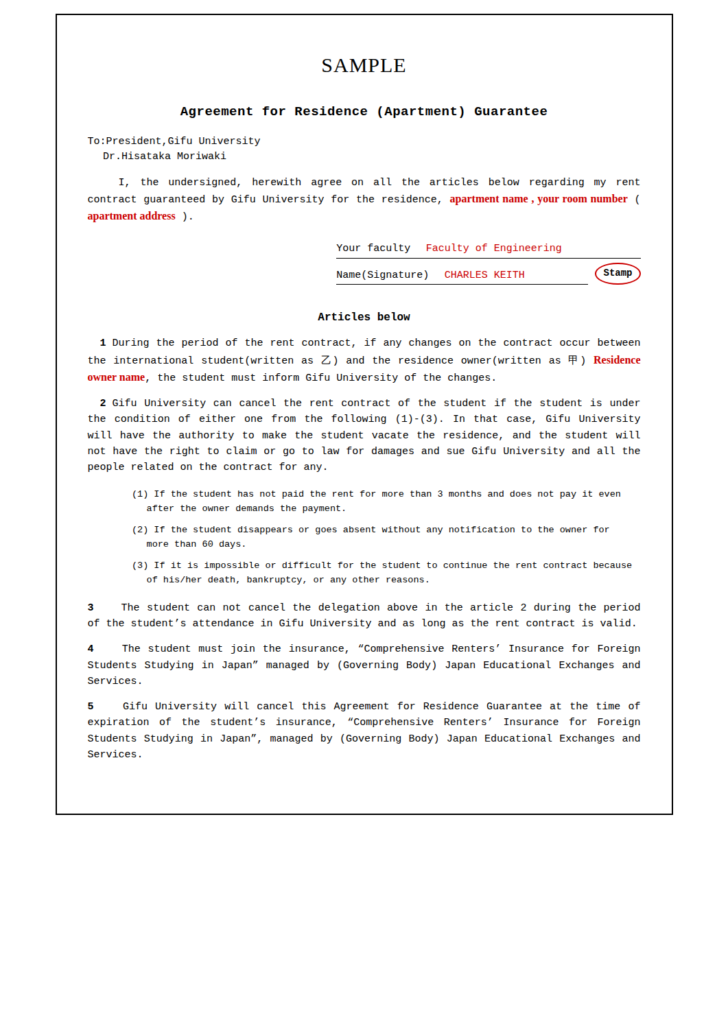SAMPLE
Agreement for Residence (Apartment) Guarantee
To:President,Gifu University
Dr.Hisataka Moriwaki
I, the undersigned, herewith agree on all the articles below regarding my rent contract guaranteed by Gifu University for the residence, apartment name , your room number ( apartment address ).
Your faculty Faculty of Engineering
Name(Signature) CHARLES KEITH Stamp
Articles below
1 During the period of the rent contract, if any changes on the contract occur between the international student(written as 乙) and the residence owner(written as 甲) Residence owner name, the student must inform Gifu University of the changes.
2 Gifu University can cancel the rent contract of the student if the student is under the condition of either one from the following (1)-(3). In that case, Gifu University will have the authority to make the student vacate the residence, and the student will not have the right to claim or go to law for damages and sue Gifu University and all the people related on the contract for any.
(1) If the student has not paid the rent for more than 3 months and does not pay it even after the owner demands the payment.
(2) If the student disappears or goes absent without any notification to the owner for more than 60 days.
(3) If it is impossible or difficult for the student to continue the rent contract because of his/her death, bankruptcy, or any other reasons.
3 The student can not cancel the delegation above in the article 2 during the period of the student’s attendance in Gifu University and as long as the rent contract is valid.
4 The student must join the insurance, “Comprehensive Renters’ Insurance for Foreign Students Studying in Japan” managed by (Governing Body) Japan Educational Exchanges and Services.
5 Gifu University will cancel this Agreement for Residence Guarantee at the time of expiration of the student’s insurance, “Comprehensive Renters’ Insurance for Foreign Students Studying in Japan”, managed by (Governing Body) Japan Educational Exchanges and Services.